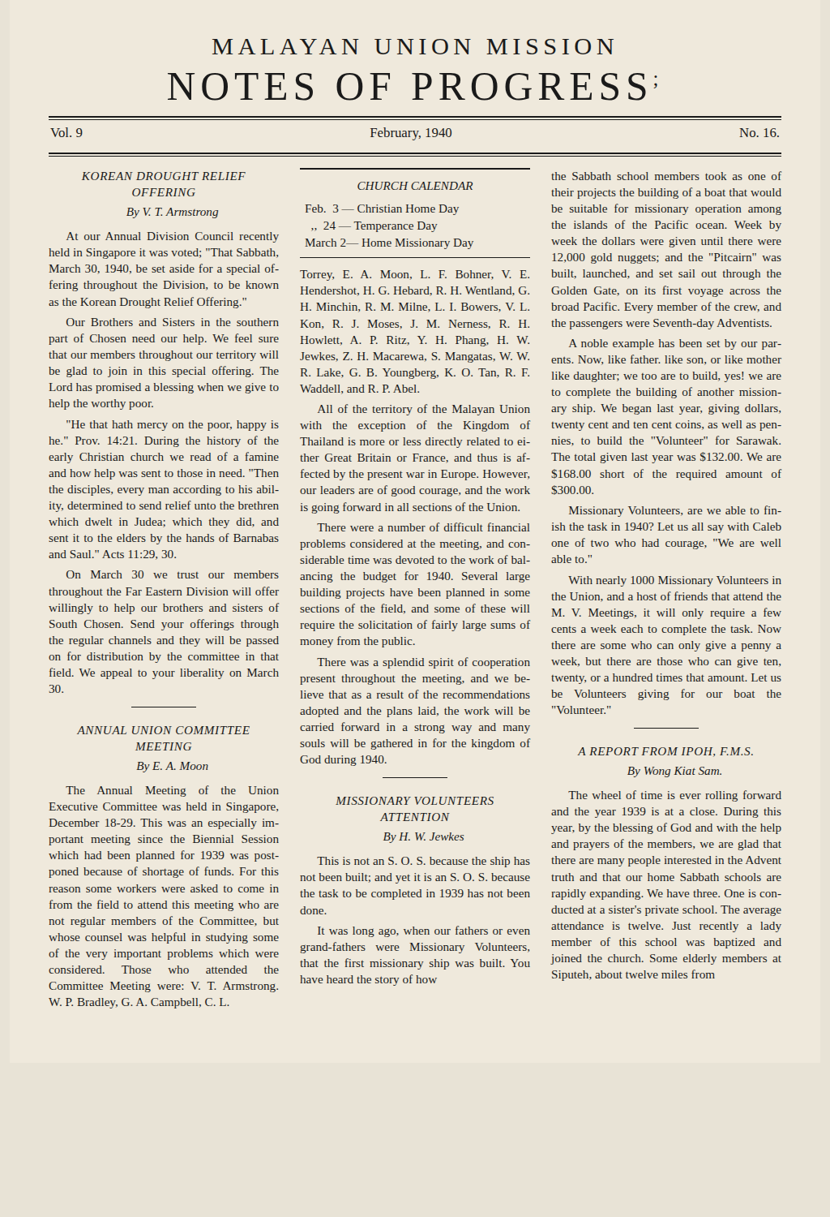MALAYAN UNION MISSION
NOTES OF PROGRESS;
Vol. 9
February, 1940
No. 16.
KOREAN DROUGHT RELIEF
OFFERING
By V. T. Armstrong
At our Annual Division Council recently held in Singapore it was voted; "That Sabbath, March 30, 1940, be set aside for a special offering throughout the Division, to be known as the Korean Drought Relief Offering."
Our Brothers and Sisters in the southern part of Chosen need our help. We feel sure that our members throughout our territory will be glad to join in this special offering. The Lord has promised a blessing when we give to help the worthy poor.
"He that hath mercy on the poor, happy is he." Prov. 14:21. During the history of the early Christian church we read of a famine and how help was sent to those in need. "Then the disciples, every man according to his ability, determined to send relief unto the brethren which dwelt in Judea; which they did, and sent it to the elders by the hands of Barnabas and Saul." Acts 11:29, 30.
On March 30 we trust our members throughout the Far Eastern Division will offer willingly to help our brothers and sisters of South Chosen. Send your offerings through the regular channels and they will be passed on for distribution by the committee in that field. We appeal to your liberality on March 30.
ANNUAL UNION COMMITTEE
MEETING
By E. A. Moon
The Annual Meeting of the Union Executive Committee was held in Singapore, December 18-29. This was an especially important meeting since the Biennial Session which had been planned for 1939 was postponed because of shortage of funds. For this reason some workers were asked to come in from the field to attend this meeting who are not regular members of the Committee, but whose counsel was helpful in studying some of the very important problems which were considered. Those who attended the Committee Meeting were: V. T. Armstrong. W. P. Bradley, G. A. Campbell, C. L.
CHURCH CALENDAR
Feb. 3 — Christian Home Day
,, 24 — Temperance Day
March 2— Home Missionary Day
Torrey, E. A. Moon, L. F. Bohner, V. E. Hendershot, H. G. Hebard, R. H. Wentland, G. H. Minchin, R. M. Milne, L. I. Bowers, V. L. Kon, R. J. Moses, J. M. Nerness, R. H. Howlett, A. P. Ritz, Y. H. Phang, H. W. Jewkes, Z. H. Macarewa, S. Mangatas, W. W. R. Lake, G. B. Youngberg, K. O. Tan, R. F. Waddell, and R. P. Abel.
All of the territory of the Malayan Union with the exception of the Kingdom of Thailand is more or less directly related to either Great Britain or France, and thus is affected by the present war in Europe. However, our leaders are of good courage, and the work is going forward in all sections of the Union.
There were a number of difficult financial problems considered at the meeting, and considerable time was devoted to the work of balancing the budget for 1940. Several large building projects have been planned in some sections of the field, and some of these will require the solicitation of fairly large sums of money from the public.
There was a splendid spirit of cooperation present throughout the meeting, and we believe that as a result of the recommendations adopted and the plans laid, the work will be carried forward in a strong way and many souls will be gathered in for the kingdom of God during 1940.
MISSIONARY VOLUNTEERS
ATTENTION
By H. W. Jewkes
This is not an S. O. S. because the ship has not been built; and yet it is an S. O. S. because the task to be completed in 1939 has not been done.
It was long ago, when our fathers or even grand-fathers were Missionary Volunteers, that the first missionary ship was built. You have heard the story of how
the Sabbath school members took as one of their projects the building of a boat that would be suitable for missionary operation among the islands of the Pacific ocean. Week by week the dollars were given until there were 12,000 gold nuggets; and the "Pitcairn" was built, launched, and set sail out through the Golden Gate, on its first voyage across the broad Pacific. Every member of the crew, and the passengers were Seventh-day Adventists.
A noble example has been set by our parents. Now, like father. like son, or like mother like daughter; we too are to build, yes! we are to complete the building of another missionary ship. We began last year, giving dollars, twenty cent and ten cent coins, as well as pennies, to build the "Volunteer" for Sarawak. The total given last year was $132.00. We are $168.00 short of the required amount of $300.00.
Missionary Volunteers, are we able to finish the task in 1940? Let us all say with Caleb one of two who had courage, "We are well able to."
With nearly 1000 Missionary Volunteers in the Union, and a host of friends that attend the M. V. Meetings, it will only require a few cents a week each to complete the task. Now there are some who can only give a penny a week, but there are those who can give ten, twenty, or a hundred times that amount. Let us be Volunteers giving for our boat the "Volunteer."
A REPORT FROM IPOH, F.M.S.
By Wong Kiat Sam.
The wheel of time is ever rolling forward and the year 1939 is at a close. During this year, by the blessing of God and with the help and prayers of the members, we are glad that there are many people interested in the Advent truth and that our home Sabbath schools are rapidly expanding. We have three. One is conducted at a sister's private school. The average attendance is twelve. Just recently a lady member of this school was baptized and joined the church. Some elderly members at Siputeh, about twelve miles from